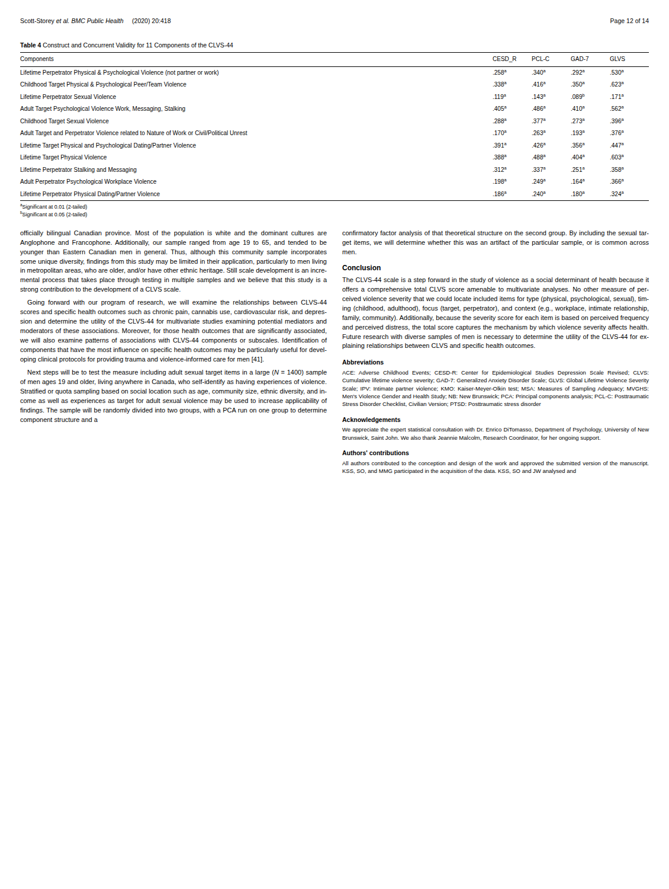Scott-Storey et al. BMC Public Health (2020) 20:418
Page 12 of 14
Table 4 Construct and Concurrent Validity for 11 Components of the CLVS-44
| Components | CESD_R | PCL-C | GAD-7 | GLVS |
| --- | --- | --- | --- | --- |
| Lifetime Perpetrator Physical & Psychological Violence (not partner or work) | .258 a | .340 a | .292 a | .530 a |
| Childhood Target Physical & Psychological Peer/Team Violence | .338 a | .416 a | .350 a | .623 a |
| Lifetime Perpetrator Sexual Violence | .119 a | .143 a | .089 b | .171 a |
| Adult Target Psychological Violence Work, Messaging, Stalking | .405 a | .486 a | .410 a | .562 a |
| Childhood Target Sexual Violence | .288 a | .377 a | .273 a | .396 a |
| Adult Target and Perpetrator Violence related to Nature of Work or Civil/Political Unrest | .170 a | .263 a | .193 a | .376 a |
| Lifetime Target Physical and Psychological Dating/Partner Violence | .391 a | .426 a | .356 a | .447 a |
| Lifetime Target Physical Violence | .388 a | .488 a | .404 a | .603 a |
| Lifetime Perpetrator Stalking and Messaging | .312 a | .337 a | .251 a | .358 a |
| Adult Perpetrator Psychological Workplace Violence | .198 a | .249 a | .164 a | .366 a |
| Lifetime Perpetrator Physical Dating/Partner Violence | .186 a | .240 a | .180 a | .324 a |
aSignificant at 0.01 (2-tailed)
bSignificant at 0.05 (2-tailed)
officially bilingual Canadian province. Most of the population is white and the dominant cultures are Anglophone and Francophone. Additionally, our sample ranged from age 19 to 65, and tended to be younger than Eastern Canadian men in general. Thus, although this community sample incorporates some unique diversity, findings from this study may be limited in their application, particularly to men living in metropolitan areas, who are older, and/or have other ethnic heritage. Still scale development is an incremental process that takes place through testing in multiple samples and we believe that this study is a strong contribution to the development of a CLVS scale.
Going forward with our program of research, we will examine the relationships between CLVS-44 scores and specific health outcomes such as chronic pain, cannabis use, cardiovascular risk, and depression and determine the utility of the CLVS-44 for multivariate studies examining potential mediators and moderators of these associations. Moreover, for those health outcomes that are significantly associated, we will also examine patterns of associations with CLVS-44 components or subscales. Identification of components that have the most influence on specific health outcomes may be particularly useful for developing clinical protocols for providing trauma and violence-informed care for men [41].
Next steps will be to test the measure including adult sexual target items in a large (N = 1400) sample of men ages 19 and older, living anywhere in Canada, who self-identify as having experiences of violence. Stratified or quota sampling based on social location such as age, community size, ethnic diversity, and income as well as experiences as target for adult sexual violence may be used to increase applicability of findings. The sample will be randomly divided into two groups, with a PCA run on one group to determine component structure and a
confirmatory factor analysis of that theoretical structure on the second group. By including the sexual target items, we will determine whether this was an artifact of the particular sample, or is common across men.
Conclusion
The CLVS-44 scale is a step forward in the study of violence as a social determinant of health because it offers a comprehensive total CLVS score amenable to multivariate analyses. No other measure of perceived violence severity that we could locate included items for type (physical, psychological, sexual), timing (childhood, adulthood), focus (target, perpetrator), and context (e.g., workplace, intimate relationship, family, community). Additionally, because the severity score for each item is based on perceived frequency and perceived distress, the total score captures the mechanism by which violence severity affects health. Future research with diverse samples of men is necessary to determine the utility of the CLVS-44 for explaining relationships between CLVS and specific health outcomes.
Abbreviations
ACE: Adverse Childhood Events; CESD-R: Center for Epidemiological Studies Depression Scale Revised; CLVS: Cumulative lifetime violence severity; GAD-7: Generalized Anxiety Disorder Scale; GLVS: Global Lifetime Violence Severity Scale; IPV: Intimate partner violence; KMO: Kaiser-Meyer-Olkin test; MSA: Measures of Sampling Adequacy; MVGHS: Men's Violence Gender and Health Study; NB: New Brunswick; PCA: Principal components analysis; PCL-C: Posttraumatic Stress Disorder Checklist, Civilian Version; PTSD: Posttraumatic stress disorder
Acknowledgements
We appreciate the expert statistical consultation with Dr. Enrico DiTomasso, Department of Psychology, University of New Brunswick, Saint John. We also thank Jeannie Malcolm, Research Coordinator, for her ongoing support.
Authors' contributions
All authors contributed to the conception and design of the work and approved the submitted version of the manuscript. KSS, SO, and MMG participated in the acquisition of the data. KSS, SO and JW analysed and